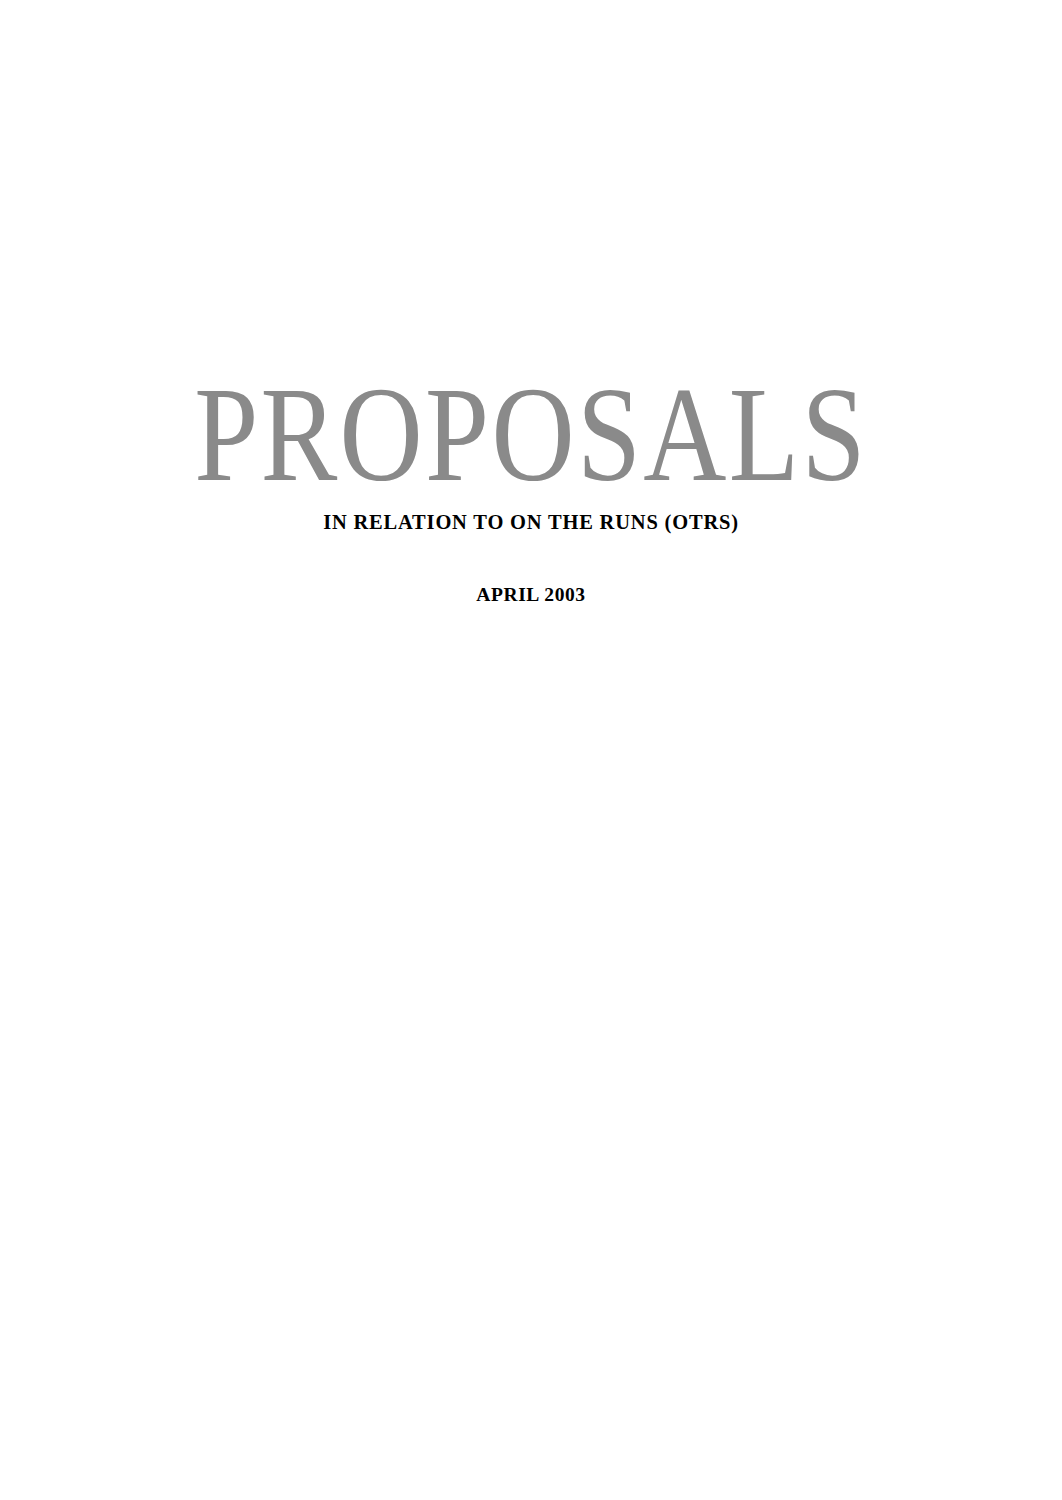PROPOSALS
In relation to On The Runs (OTRs)
APRIL 2003